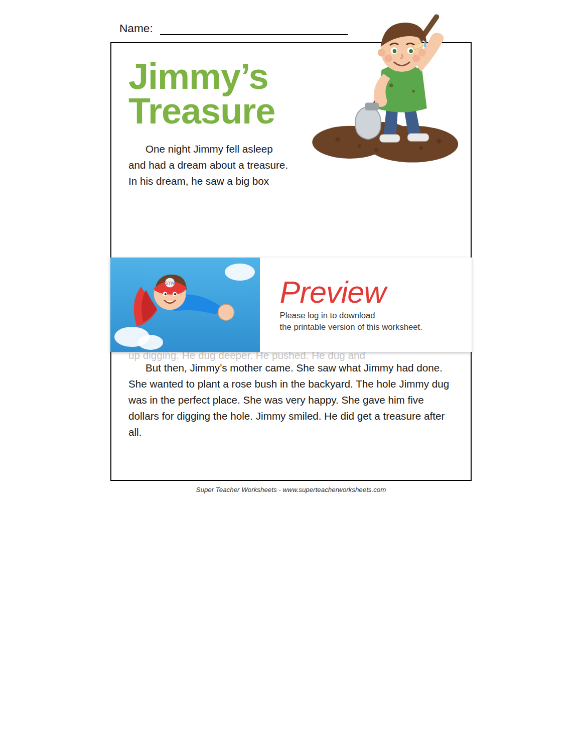Name:
Jimmy’s
Treasure
One night Jimmy fell asleep and had a dream about a treasure. In his dream, he saw a big box
up digging. He dug deeper. He pushed. He dug and
STW
Preview
Please log in to download
the printable version of this worksheet.
Then Jimmy got tired. He could not dig anymore. Then he saw something. It was a dog bone. Jimmy was very sad because he did not find a treasure. For all his hard work, he had found only a dog bone.
But then, Jimmy’s mother came. She saw what Jimmy had done. She wanted to plant a rose bush in the backyard. The hole Jimmy dug was in the perfect place. She was very happy. She gave him five dollars for digging the hole. Jimmy smiled. He did get a treasure after all.
Super Teacher Worksheets - www.superteacherworksheets.com